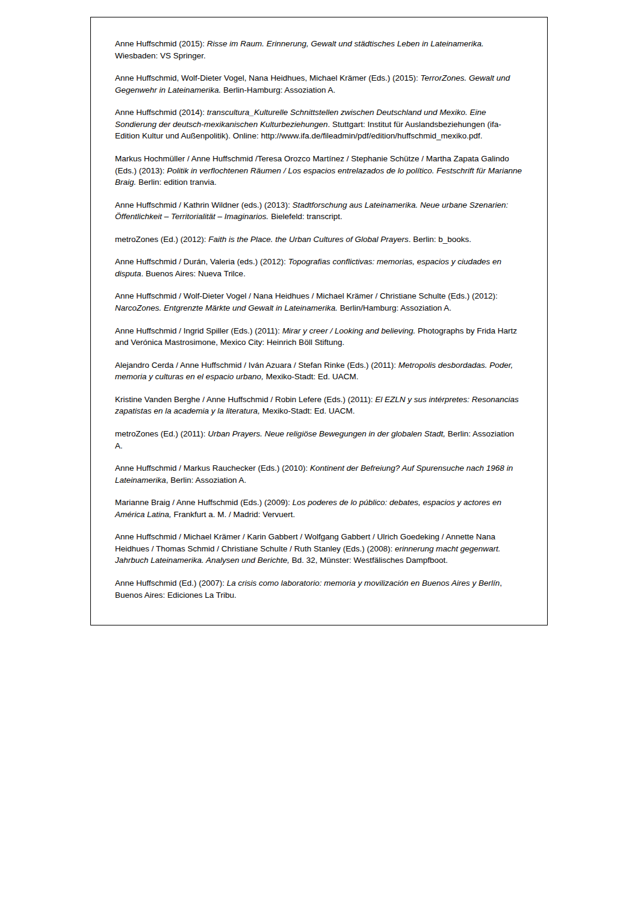Anne Huffschmid (2015): Risse im Raum. Erinnerung, Gewalt und städtisches Leben in Lateinamerika. Wiesbaden: VS Springer.
Anne Huffschmid, Wolf-Dieter Vogel, Nana Heidhues, Michael Krämer (Eds.) (2015): TerrorZones. Gewalt und Gegenwehr in Lateinamerika. Berlin-Hamburg: Assoziation A.
Anne Huffschmid (2014): transcultura_Kulturelle Schnittstellen zwischen Deutschland und Mexiko. Eine Sondierung der deutsch-mexikanischen Kulturbeziehungen. Stuttgart: Institut für Auslandsbeziehungen (ifa-Edition Kultur und Außenpolitik). Online: http://www.ifa.de/fileadmin/pdf/edition/huffschmid_mexiko.pdf.
Markus Hochmüller / Anne Huffschmid /Teresa Orozco Martínez / Stephanie Schütze / Martha Zapata Galindo (Eds.) (2013): Politik in verflochtenen Räumen / Los espacios entrelazados de lo político. Festschrift für Marianne Braig. Berlin: edition tranvia.
Anne Huffschmid / Kathrin Wildner (eds.) (2013): Stadtforschung aus Lateinamerika. Neue urbane Szenarien: Öffentlichkeit – Territorialität – Imaginarios. Bielefeld: transcript.
metroZones (Ed.) (2012): Faith is the Place. the Urban Cultures of Global Prayers. Berlin: b_books.
Anne Huffschmid / Durán, Valeria (eds.) (2012): Topografias conflictivas: memorias, espacios y ciudades en disputa. Buenos Aires: Nueva Trilce.
Anne Huffschmid / Wolf-Dieter Vogel / Nana Heidhues / Michael Krämer / Christiane Schulte (Eds.) (2012): NarcoZones. Entgrenzte Märkte und Gewalt in Lateinamerika. Berlin/Hamburg: Assoziation A.
Anne Huffschmid / Ingrid Spiller (Eds.) (2011): Mirar y creer / Looking and believing. Photographs by Frida Hartz and Verónica Mastrosimone, Mexico City: Heinrich Böll Stiftung.
Alejandro Cerda / Anne Huffschmid / Iván Azuara / Stefan Rinke (Eds.) (2011): Metropolis desbordadas. Poder, memoria y culturas en el espacio urbano, Mexiko-Stadt: Ed. UACM.
Kristine Vanden Berghe / Anne Huffschmid / Robin Lefere (Eds.) (2011): El EZLN y sus intérpretes: Resonancias zapatistas en la academia y la literatura, Mexiko-Stadt: Ed. UACM.
metroZones (Ed.) (2011): Urban Prayers. Neue religiöse Bewegungen in der globalen Stadt, Berlin: Assoziation A.
Anne Huffschmid / Markus Rauchecker (Eds.) (2010): Kontinent der Befreiung? Auf Spurensuche nach 1968 in Lateinamerika, Berlin: Assoziation A.
Marianne Braig / Anne Huffschmid (Eds.) (2009): Los poderes de lo público: debates, espacios y actores en América Latina, Frankfurt a. M. / Madrid: Vervuert.
Anne Huffschmid / Michael Krämer / Karin Gabbert / Wolfgang Gabbert / Ulrich Goedeking / Annette Nana Heidhues / Thomas Schmid / Christiane Schulte / Ruth Stanley (Eds.) (2008): erinnerung macht gegenwart. Jahrbuch Lateinamerika. Analysen und Berichte, Bd. 32, Münster: Westfälisches Dampfboot.
Anne Huffschmid (Ed.) (2007): La crisis como laboratorio: memoria y movilización en Buenos Aires y Berlín, Buenos Aires: Ediciones La Tribu.